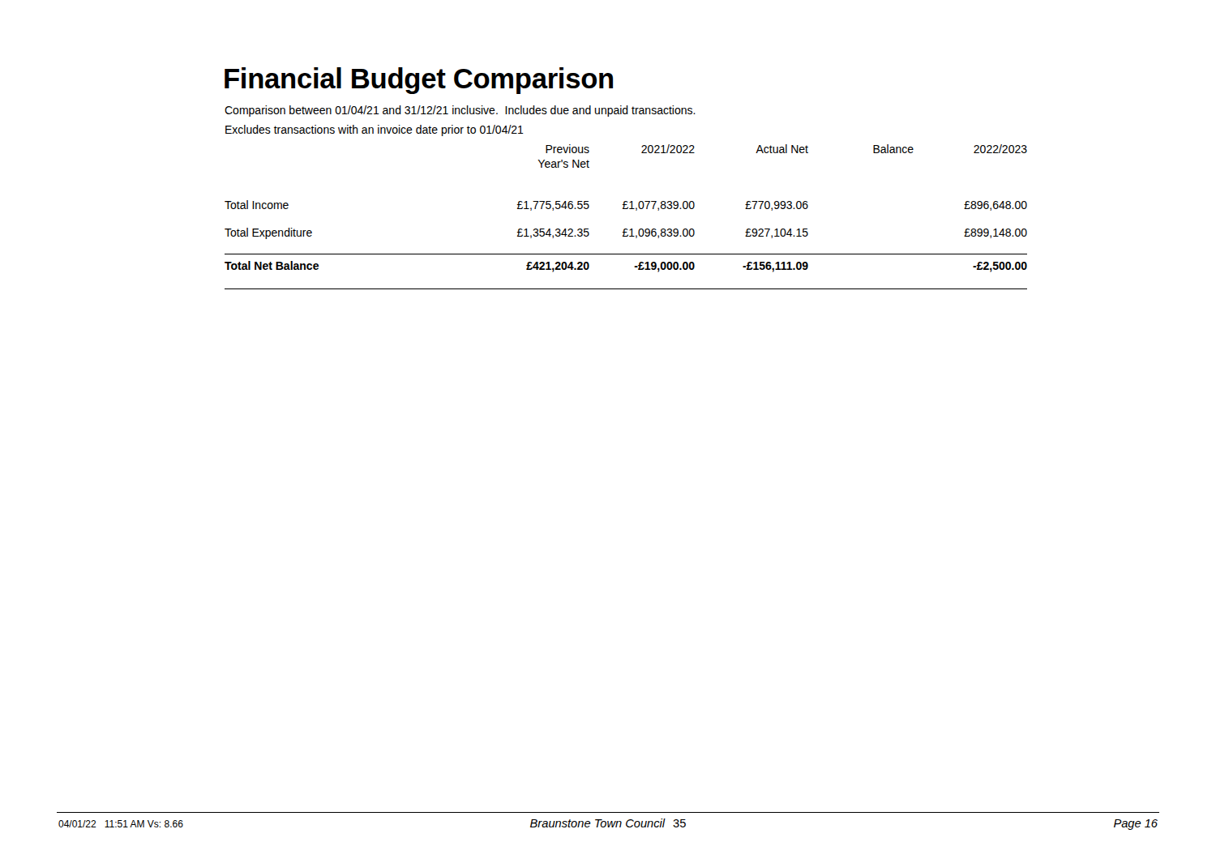Financial Budget Comparison
Comparison between 01/04/21 and 31/12/21 inclusive. Includes due and unpaid transactions.
Excludes transactions with an invoice date prior to 01/04/21
| | Previous Year's Net | 2021/2022 | Actual Net | Balance | 2022/2023 |
| --- | --- | --- | --- | --- | --- |
| Total Income | £1,775,546.55 | £1,077,839.00 | £770,993.06 | | £896,648.00 |
| Total Expenditure | £1,354,342.35 | £1,096,839.00 | £927,104.15 | | £899,148.00 |
| Total Net Balance | £421,204.20 | -£19,000.00 | -£156,111.09 | | -£2,500.00 |
04/01/22 11:51 AM Vs: 8.66
Braunstone Town Council 35
Page 16